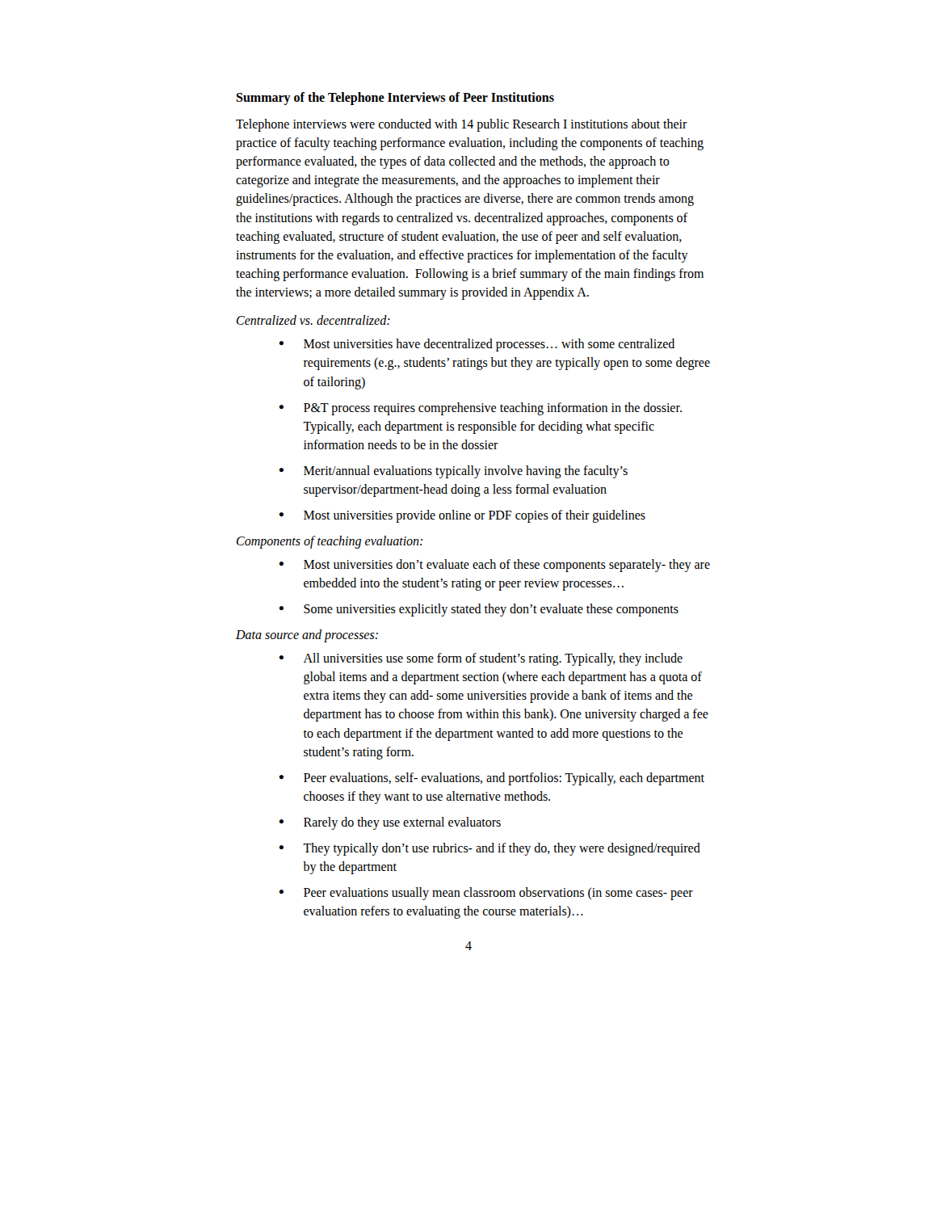Summary of the Telephone Interviews of Peer Institutions
Telephone interviews were conducted with 14 public Research I institutions about their practice of faculty teaching performance evaluation, including the components of teaching performance evaluated, the types of data collected and the methods, the approach to categorize and integrate the measurements, and the approaches to implement their guidelines/practices. Although the practices are diverse, there are common trends among the institutions with regards to centralized vs. decentralized approaches, components of teaching evaluated, structure of student evaluation, the use of peer and self evaluation, instruments for the evaluation, and effective practices for implementation of the faculty teaching performance evaluation. Following is a brief summary of the main findings from the interviews; a more detailed summary is provided in Appendix A.
Centralized vs. decentralized:
Most universities have decentralized processes… with some centralized requirements (e.g., students’ ratings but they are typically open to some degree of tailoring)
P&T process requires comprehensive teaching information in the dossier. Typically, each department is responsible for deciding what specific information needs to be in the dossier
Merit/annual evaluations typically involve having the faculty’s supervisor/department-head doing a less formal evaluation
Most universities provide online or PDF copies of their guidelines
Components of teaching evaluation:
Most universities don’t evaluate each of these components separately- they are embedded into the student’s rating or peer review processes…
Some universities explicitly stated they don’t evaluate these components
Data source and processes:
All universities use some form of student’s rating. Typically, they include global items and a department section (where each department has a quota of extra items they can add- some universities provide a bank of items and the department has to choose from within this bank). One university charged a fee to each department if the department wanted to add more questions to the student’s rating form.
Peer evaluations, self- evaluations, and portfolios: Typically, each department chooses if they want to use alternative methods.
Rarely do they use external evaluators
They typically don’t use rubrics- and if they do, they were designed/required by the department
Peer evaluations usually mean classroom observations (in some cases- peer evaluation refers to evaluating the course materials)…
4